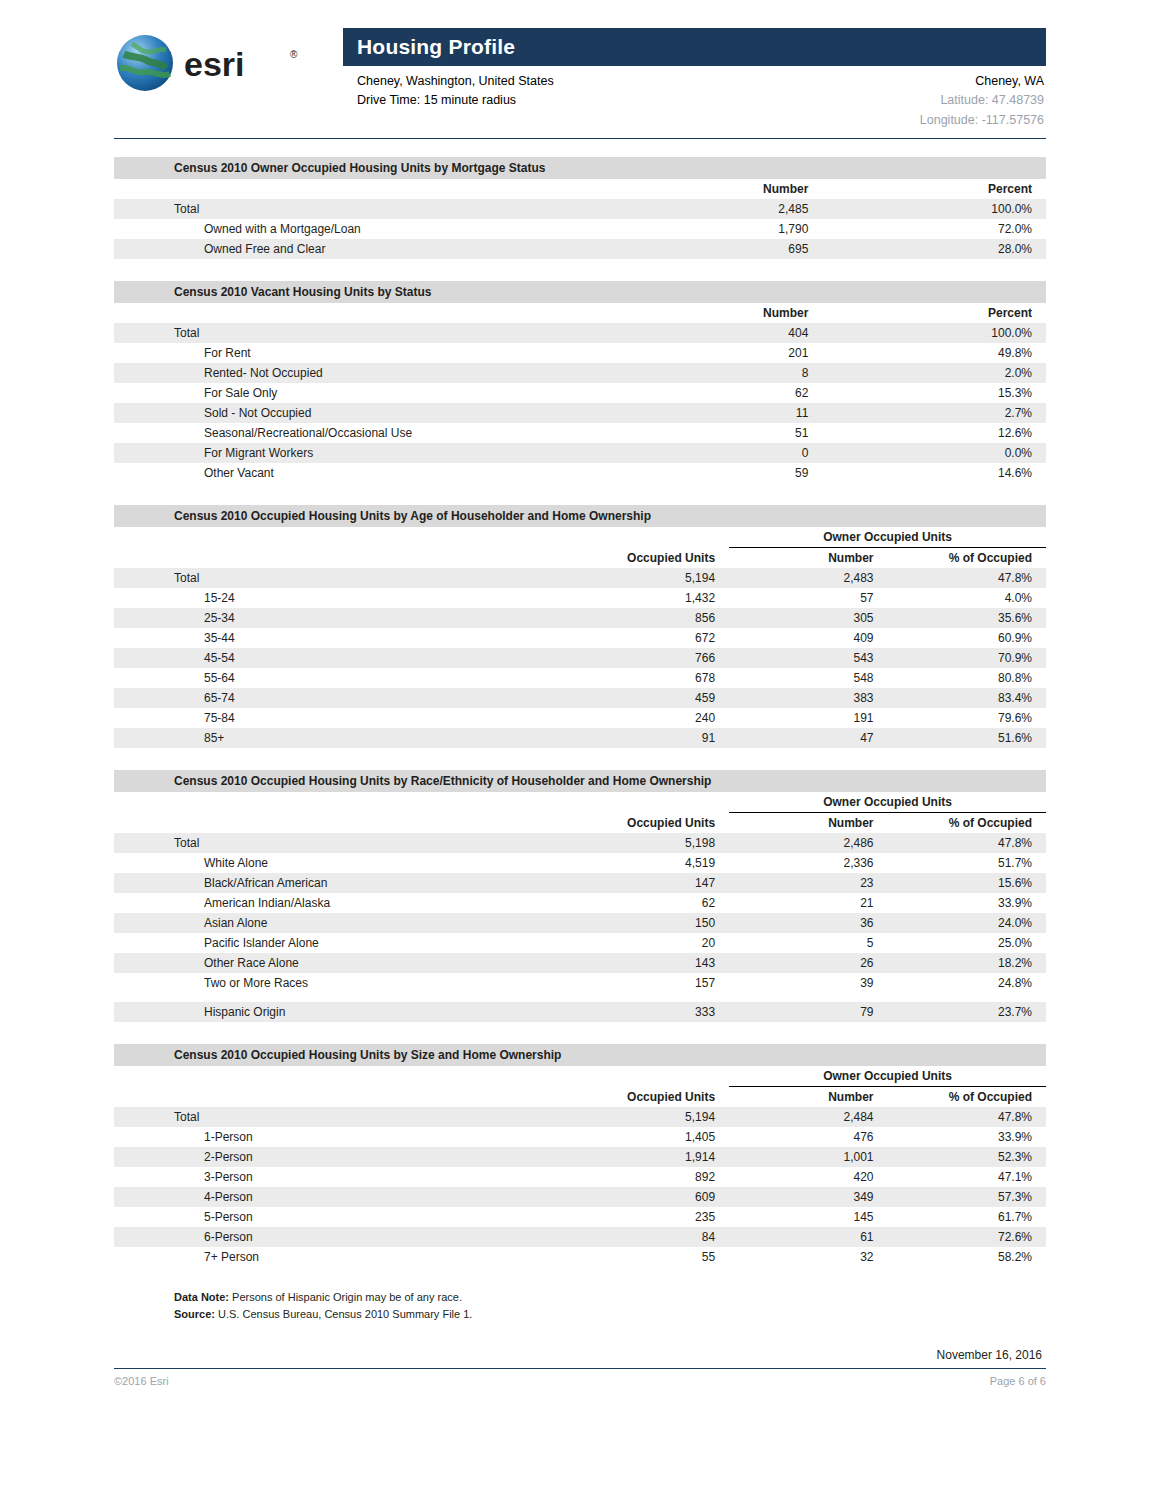esri ®
Housing Profile
Cheney, Washington, United States
Drive Time: 15 minute radius
Cheney, WA
Latitude: 47.48739
Longitude: -117.57576
Census 2010 Owner Occupied Housing Units by Mortgage Status
| | Number | Percent |
| --- | --- | --- |
| Total | 2,485 | 100.0% |
| Owned with a Mortgage/Loan | 1,790 | 72.0% |
| Owned Free and Clear | 695 | 28.0% |
Census 2010 Vacant Housing Units by Status
| | Number | Percent |
| --- | --- | --- |
| Total | 404 | 100.0% |
| For Rent | 201 | 49.8% |
| Rented- Not Occupied | 8 | 2.0% |
| For Sale Only | 62 | 15.3% |
| Sold - Not Occupied | 11 | 2.7% |
| Seasonal/Recreational/Occasional Use | 51 | 12.6% |
| For Migrant Workers | 0 | 0.0% |
| Other Vacant | 59 | 14.6% |
Census 2010 Occupied Housing Units by Age of Householder and Home Ownership
| | | Owner Occupied Units |
| --- | --- | --- |
| | Occupied Units | Number | % of Occupied |
| Total | 5,194 | 2,483 | 47.8% |
| 15-24 | 1,432 | 57 | 4.0% |
| 25-34 | 856 | 305 | 35.6% |
| 35-44 | 672 | 409 | 60.9% |
| 45-54 | 766 | 543 | 70.9% |
| 55-64 | 678 | 548 | 80.8% |
| 65-74 | 459 | 383 | 83.4% |
| 75-84 | 240 | 191 | 79.6% |
| 85+ | 91 | 47 | 51.6% |
Census 2010 Occupied Housing Units by Race/Ethnicity of Householder and Home Ownership
| | | Owner Occupied Units |
| --- | --- | --- |
| | Occupied Units | Number | % of Occupied |
| Total | 5,198 | 2,486 | 47.8% |
| White Alone | 4,519 | 2,336 | 51.7% |
| Black/African American | 147 | 23 | 15.6% |
| American Indian/Alaska | 62 | 21 | 33.9% |
| Asian Alone | 150 | 36 | 24.0% |
| Pacific Islander Alone | 20 | 5 | 25.0% |
| Other Race Alone | 143 | 26 | 18.2% |
| Two or More Races | 157 | 39 | 24.8% |
| Hispanic Origin | 333 | 79 | 23.7% |
Census 2010 Occupied Housing Units by Size and Home Ownership
| | | Owner Occupied Units |
| --- | --- | --- |
| | Occupied Units | Number | % of Occupied |
| Total | 5,194 | 2,484 | 47.8% |
| 1-Person | 1,405 | 476 | 33.9% |
| 2-Person | 1,914 | 1,001 | 52.3% |
| 3-Person | 892 | 420 | 47.1% |
| 4-Person | 609 | 349 | 57.3% |
| 5-Person | 235 | 145 | 61.7% |
| 6-Person | 84 | 61 | 72.6% |
| 7+ Person | 55 | 32 | 58.2% |
Data Note: Persons of Hispanic Origin may be of any race.
Source: U.S. Census Bureau, Census 2010 Summary File 1.
November 16, 2016
©2016 Esri
Page 6 of 6